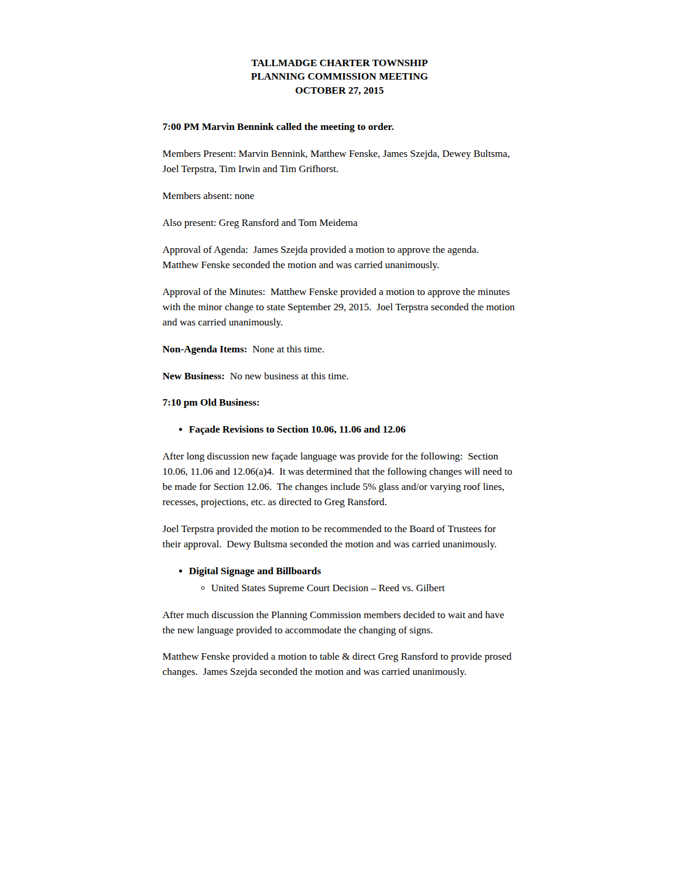TALLMADGE CHARTER TOWNSHIP
PLANNING COMMISSION MEETING
OCTOBER 27, 2015
7:00 PM Marvin Bennink called the meeting to order.
Members Present: Marvin Bennink, Matthew Fenske, James Szejda, Dewey Bultsma, Joel Terpstra, Tim Irwin and Tim Grifhorst.
Members absent: none
Also present: Greg Ransford and Tom Meidema
Approval of Agenda: James Szejda provided a motion to approve the agenda. Matthew Fenske seconded the motion and was carried unanimously.
Approval of the Minutes: Matthew Fenske provided a motion to approve the minutes with the minor change to state September 29, 2015. Joel Terpstra seconded the motion and was carried unanimously.
Non-Agenda Items: None at this time.
New Business: No new business at this time.
7:10 pm Old Business:
Façade Revisions to Section 10.06, 11.06 and 12.06
After long discussion new façade language was provide for the following: Section 10.06, 11.06 and 12.06(a)4. It was determined that the following changes will need to be made for Section 12.06. The changes include 5% glass and/or varying roof lines, recesses, projections, etc. as directed to Greg Ransford.
Joel Terpstra provided the motion to be recommended to the Board of Trustees for their approval. Dewy Bultsma seconded the motion and was carried unanimously.
Digital Signage and Billboards
United States Supreme Court Decision – Reed vs. Gilbert
After much discussion the Planning Commission members decided to wait and have the new language provided to accommodate the changing of signs.
Matthew Fenske provided a motion to table & direct Greg Ransford to provide prosed changes. James Szejda seconded the motion and was carried unanimously.